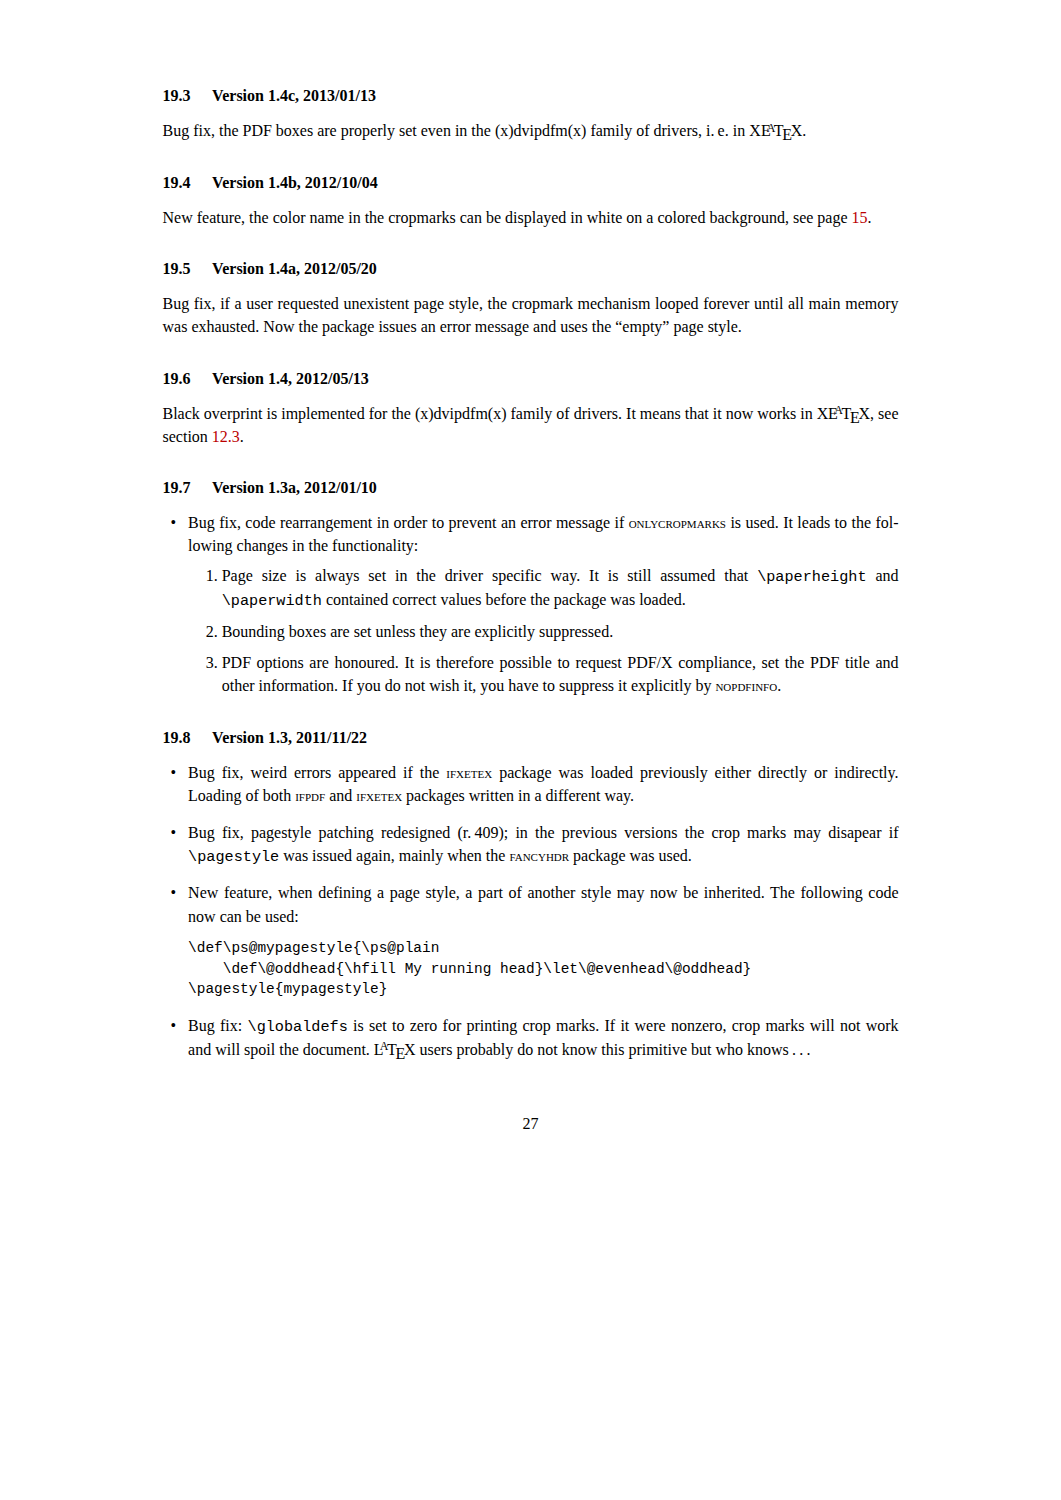19.3 Version 1.4c, 2013/01/13
Bug fix, the PDF boxes are properly set even in the (x)dvipdfm(x) family of drivers, i. e. in XƎ ATEX.
19.4 Version 1.4b, 2012/10/04
New feature, the color name in the cropmarks can be displayed in white on a colored background, see page 15.
19.5 Version 1.4a, 2012/05/20
Bug fix, if a user requested unexistent page style, the cropmark mechanism looped forever until all main memory was exhausted. Now the package issues an error message and uses the “empty” page style.
19.6 Version 1.4, 2012/05/13
Black overprint is implemented for the (x)dvipdfm(x) family of drivers. It means that it now works in XƎ ATEX, see section 12.3.
19.7 Version 1.3a, 2012/01/10
Bug fix, code rearrangement in order to prevent an error message if onlycropmarks is used. It leads to the following changes in the functionality:
Page size is always set in the driver specific way. It is still assumed that \paperheight and \paperwidth contained correct values before the package was loaded.
Bounding boxes are set unless they are explicitly suppressed.
PDF options are honoured. It is therefore possible to request PDF/X compliance, set the PDF title and other information. If you do not wish it, you have to suppress it explicitly by nopdfinfo.
19.8 Version 1.3, 2011/11/22
Bug fix, weird errors appeared if the ifxetex package was loaded previously either directly or indirectly. Loading of both ifpdf and ifxetex packages written in a different way.
Bug fix, pagestyle patching redesigned (r. 409); in the previous versions the crop marks may disapear if \pagestyle was issued again, mainly when the fancyhdr package was used.
New feature, when defining a page style, a part of another style may now be inherited. The following code now can be used:
\def\ps@mypagestyle{\ps@plain
    \def\@oddhead{\hfill My running head}\let\@evenhead\@oddhead}
\pagestyle{mypagestyle}
Bug fix: \globaldefs is set to zero for printing crop marks. If it were nonzero, crop marks will not work and will spoil the document. LA TEX users probably do not know this primitive but who knows . . .
27